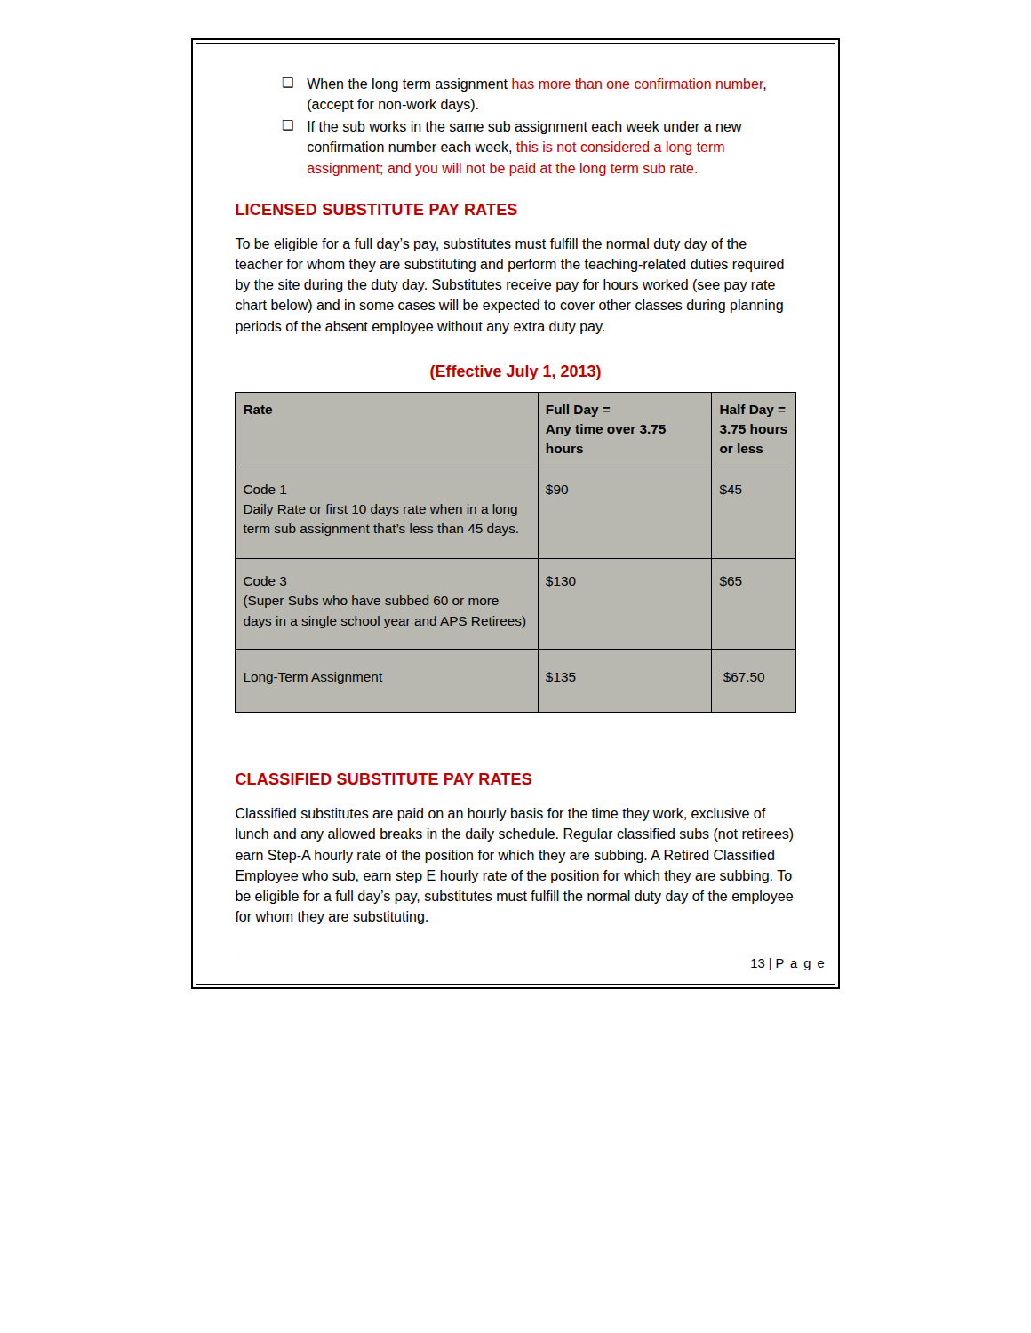When the long term assignment has more than one confirmation number, (accept for non-work days).
If the sub works in the same sub assignment each week under a new confirmation number each week, this is not considered a long term assignment; and you will not be paid at the long term sub rate.
LICENSED SUBSTITUTE PAY RATES
To be eligible for a full day’s pay, substitutes must fulfill the normal duty day of the teacher for whom they are substituting and perform the teaching-related duties required by the site during the duty day. Substitutes receive pay for hours worked (see pay rate chart below) and in some cases will be expected to cover other classes during planning periods of the absent employee without any extra duty pay.
(Effective July 1, 2013)
| Rate | Full Day = Any time over 3.75 hours | Half Day = 3.75 hours or less |
| --- | --- | --- |
| Code 1 Daily Rate or first 10 days rate when in a long term sub assignment that’s less than 45 days. | $90 | $45 |
| Code 3 (Super Subs who have subbed 60 or more days in a single school year and APS Retirees) | $130 | $65 |
| Long-Term Assignment | $135 | $67.50 |
CLASSIFIED SUBSTITUTE PAY RATES
Classified substitutes are paid on an hourly basis for the time they work, exclusive of lunch and any allowed breaks in the daily schedule. Regular classified subs (not retirees) earn Step-A hourly rate of the position for which they are subbing. A Retired Classified Employee who sub, earn step E hourly rate of the position for which they are subbing. To be eligible for a full day’s pay, substitutes must fulfill the normal duty day of the employee for whom they are substituting.
13 | P a g e